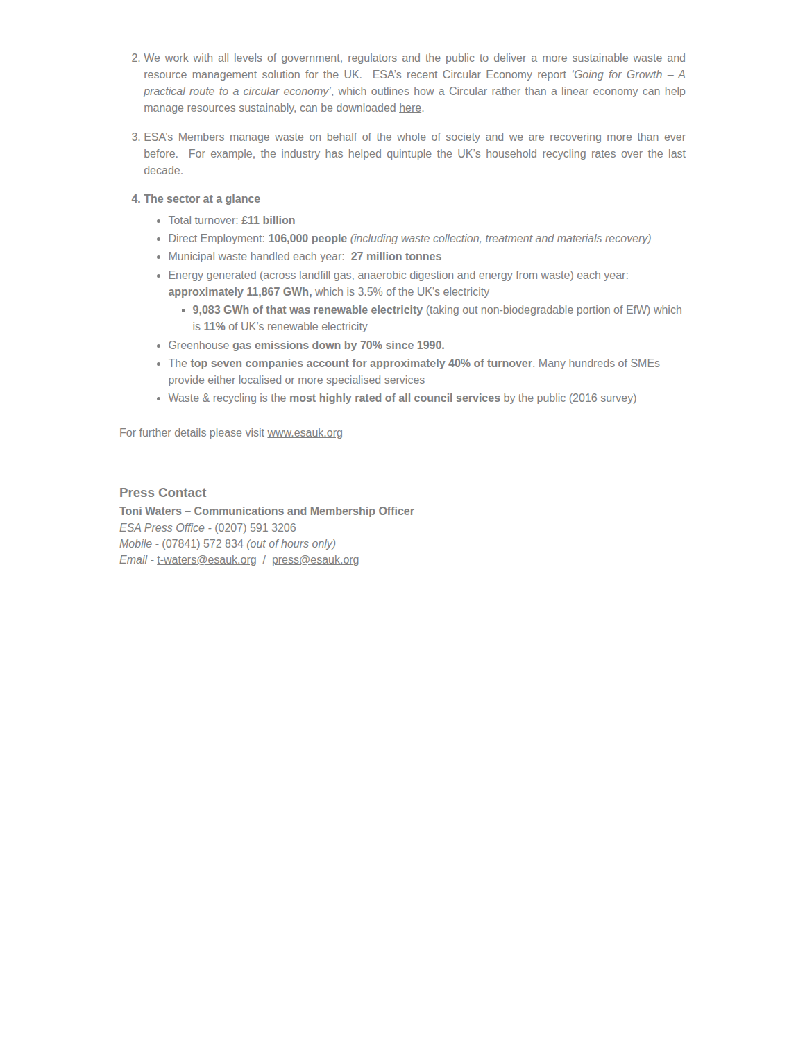We work with all levels of government, regulators and the public to deliver a more sustainable waste and resource management solution for the UK. ESA’s recent Circular Economy report ‘Going for Growth – A practical route to a circular economy’, which outlines how a Circular rather than a linear economy can help manage resources sustainably, can be downloaded here.
ESA’s Members manage waste on behalf of the whole of society and we are recovering more than ever before. For example, the industry has helped quintuple the UK’s household recycling rates over the last decade.
The sector at a glance
Total turnover: £11 billion
Direct Employment: 106,000 people (including waste collection, treatment and materials recovery)
Municipal waste handled each year: 27 million tonnes
Energy generated (across landfill gas, anaerobic digestion and energy from waste) each year: approximately 11,867 GWh, which is 3.5% of the UK's electricity
9,083 GWh of that was renewable electricity (taking out non-biodegradable portion of EfW) which is 11% of UK’s renewable electricity
Greenhouse gas emissions down by 70% since 1990.
The top seven companies account for approximately 40% of turnover. Many hundreds of SMEs provide either localised or more specialised services
Waste & recycling is the most highly rated of all council services by the public (2016 survey)
For further details please visit www.esauk.org
Press Contact
Toni Waters – Communications and Membership Officer
ESA Press Office - (0207) 591 3206
Mobile - (07841) 572 834 (out of hours only)
Email - t-waters@esauk.org / press@esauk.org